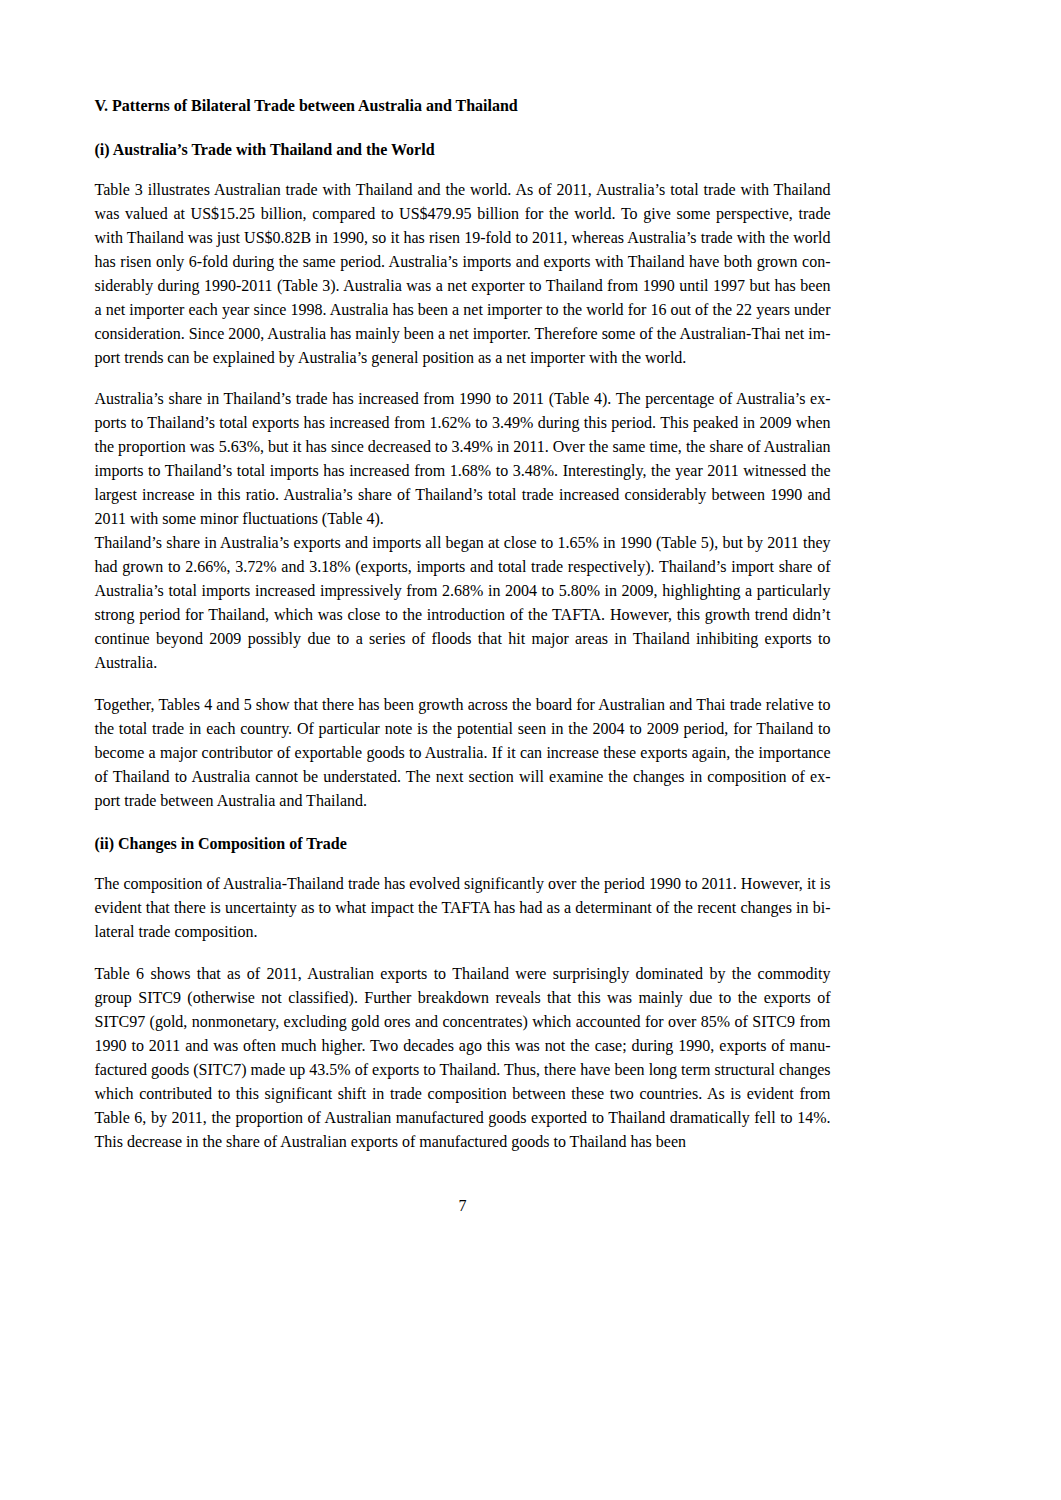V. Patterns of Bilateral Trade between Australia and Thailand
(i) Australia’s Trade with Thailand and the World
Table 3 illustrates Australian trade with Thailand and the world. As of 2011, Australia’s total trade with Thailand was valued at US$15.25 billion, compared to US$479.95 billion for the world. To give some perspective, trade with Thailand was just US$0.82B in 1990, so it has risen 19-fold to 2011, whereas Australia’s trade with the world has risen only 6-fold during the same period. Australia’s imports and exports with Thailand have both grown considerably during 1990-2011 (Table 3). Australia was a net exporter to Thailand from 1990 until 1997 but has been a net importer each year since 1998. Australia has been a net importer to the world for 16 out of the 22 years under consideration. Since 2000, Australia has mainly been a net importer. Therefore some of the Australian-Thai net import trends can be explained by Australia’s general position as a net importer with the world.
Australia’s share in Thailand’s trade has increased from 1990 to 2011 (Table 4). The percentage of Australia’s exports to Thailand’s total exports has increased from 1.62% to 3.49% during this period. This peaked in 2009 when the proportion was 5.63%, but it has since decreased to 3.49% in 2011. Over the same time, the share of Australian imports to Thailand’s total imports has increased from 1.68% to 3.48%. Interestingly, the year 2011 witnessed the largest increase in this ratio. Australia’s share of Thailand’s total trade increased considerably between 1990 and 2011 with some minor fluctuations (Table 4).
Thailand’s share in Australia’s exports and imports all began at close to 1.65% in 1990 (Table 5), but by 2011 they had grown to 2.66%, 3.72% and 3.18% (exports, imports and total trade respectively). Thailand’s import share of Australia’s total imports increased impressively from 2.68% in 2004 to 5.80% in 2009, highlighting a particularly strong period for Thailand, which was close to the introduction of the TAFTA. However, this growth trend didn’t continue beyond 2009 possibly due to a series of floods that hit major areas in Thailand inhibiting exports to Australia.
Together, Tables 4 and 5 show that there has been growth across the board for Australian and Thai trade relative to the total trade in each country. Of particular note is the potential seen in the 2004 to 2009 period, for Thailand to become a major contributor of exportable goods to Australia. If it can increase these exports again, the importance of Thailand to Australia cannot be understated. The next section will examine the changes in composition of export trade between Australia and Thailand.
(ii) Changes in Composition of Trade
The composition of Australia-Thailand trade has evolved significantly over the period 1990 to 2011. However, it is evident that there is uncertainty as to what impact the TAFTA has had as a determinant of the recent changes in bilateral trade composition.
Table 6 shows that as of 2011, Australian exports to Thailand were surprisingly dominated by the commodity group SITC9 (otherwise not classified). Further breakdown reveals that this was mainly due to the exports of SITC97 (gold, nonmonetary, excluding gold ores and concentrates) which accounted for over 85% of SITC9 from 1990 to 2011 and was often much higher. Two decades ago this was not the case; during 1990, exports of manufactured goods (SITC7) made up 43.5% of exports to Thailand. Thus, there have been long term structural changes which contributed to this significant shift in trade composition between these two countries. As is evident from Table 6, by 2011, the proportion of Australian manufactured goods exported to Thailand dramatically fell to 14%. This decrease in the share of Australian exports of manufactured goods to Thailand has been
7